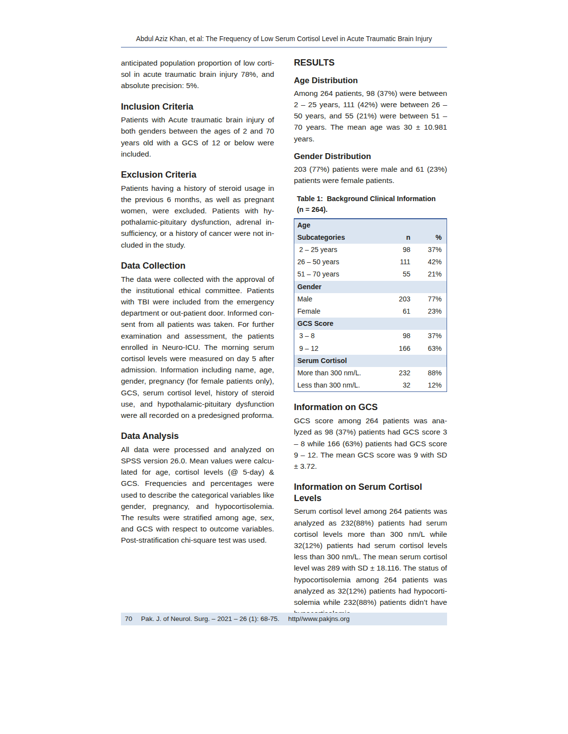Abdul Aziz Khan, et al: The Frequency of Low Serum Cortisol Level in Acute Traumatic Brain Injury
anticipated population proportion of low cortisol in acute traumatic brain injury 78%, and absolute precision: 5%.
Inclusion Criteria
Patients with Acute traumatic brain injury of both genders between the ages of 2 and 70 years old with a GCS of 12 or below were included.
Exclusion Criteria
Patients having a history of steroid usage in the previous 6 months, as well as pregnant women, were excluded. Patients with hypothalamic-pituitary dysfunction, adrenal insufficiency, or a history of cancer were not included in the study.
Data Collection
The data were collected with the approval of the institutional ethical committee. Patients with TBI were included from the emergency department or out-patient door. Informed consent from all patients was taken. For further examination and assessment, the patients enrolled in Neuro-ICU. The morning serum cortisol levels were measured on day 5 after admission. Information including name, age, gender, pregnancy (for female patients only), GCS, serum cortisol level, history of steroid use, and hypothalamic-pituitary dysfunction were all recorded on a predesigned proforma.
Data Analysis
All data were processed and analyzed on SPSS version 26.0. Mean values were calculated for age, cortisol levels (@ 5-day) & GCS. Frequencies and percentages were used to describe the categorical variables like gender, pregnancy, and hypocortisolemia. The results were stratified among age, sex, and GCS with respect to outcome variables. Post-stratification chi-square test was used.
RESULTS
Age Distribution
Among 264 patients, 98 (37%) were between 2 – 25 years, 111 (42%) were between 26 – 50 years, and 55 (21%) were between 51 – 70 years. The mean age was 30 ± 10.981 years.
Gender Distribution
203 (77%) patients were male and 61 (23%) patients were female patients.
Table 1: Background Clinical Information (n = 264).
| Age |
| --- |
| Subcategories | n | % |
| 2 – 25 years | 98 | 37% |
| 26 – 50 years | 111 | 42% |
| 51 – 70 years | 55 | 21% |
| Gender |
| Male | 203 | 77% |
| Female | 61 | 23% |
| GCS Score |
| 3 – 8 | 98 | 37% |
| 9 – 12 | 166 | 63% |
| Serum Cortisol |
| More than 300 nm/L. | 232 | 88% |
| Less than 300 nm/L. | 32 | 12% |
Information on GCS
GCS score among 264 patients was analyzed as 98 (37%) patients had GCS score 3 – 8 while 166 (63%) patients had GCS score 9 – 12. The mean GCS score was 9 with SD ± 3.72.
Information on Serum Cortisol Levels
Serum cortisol level among 264 patients was analyzed as 232(88%) patients had serum cortisol levels more than 300 nm/L while 32(12%) patients had serum cortisol levels less than 300 nm/L. The mean serum cortisol level was 289 with SD ± 18.116. The status of hypocortisolemia among 264 patients was analyzed as 32(12%) patients had hypocortisolemia while 232(88%) patients didn’t have hypocortisolemia.
70 Pak. J. of Neurol. Surg. – 2021 – 26 (1): 68-75. http//www.pakjns.org